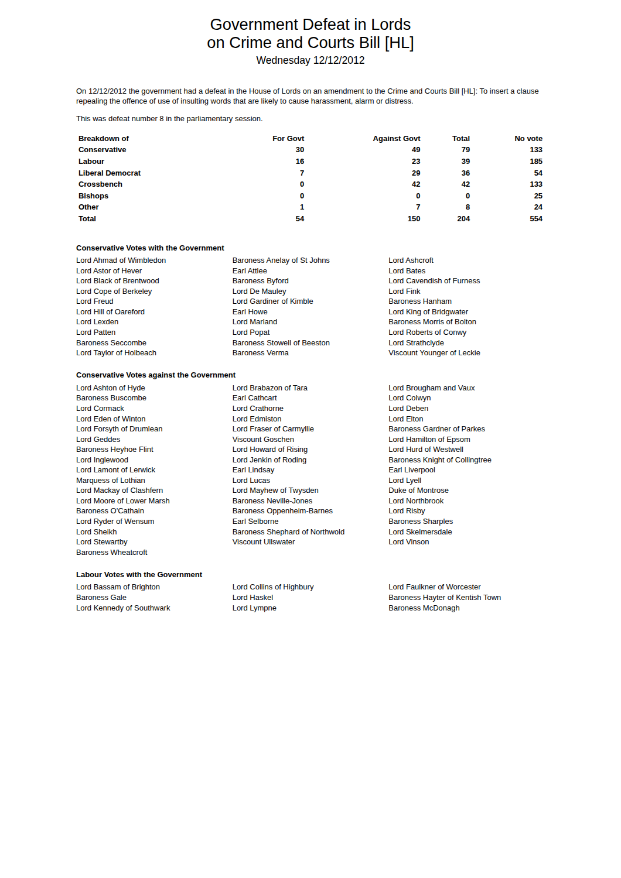Government Defeat in Lords
on Crime and Courts Bill [HL]
Wednesday 12/12/2012
On 12/12/2012 the government had a defeat in the House of Lords on an amendment to the Crime and Courts Bill [HL]: To insert a clause repealing the offence of use of insulting words that are likely to cause harassment, alarm or distress.
This was defeat number 8 in the parliamentary session.
| Breakdown of | For Govt | Against Govt | Total | No vote |
| --- | --- | --- | --- | --- |
| Conservative | 30 | 49 | 79 | 133 |
| Labour | 16 | 23 | 39 | 185 |
| Liberal Democrat | 7 | 29 | 36 | 54 |
| Crossbench | 0 | 42 | 42 | 133 |
| Bishops | 0 | 0 | 0 | 25 |
| Other | 1 | 7 | 8 | 24 |
| Total | 54 | 150 | 204 | 554 |
Conservative Votes with the Government
| Lord Ahmad of Wimbledon | Baroness Anelay of St Johns | Lord Ashcroft |
| Lord Astor of Hever | Earl Attlee | Lord Bates |
| Lord Black of Brentwood | Baroness Byford | Lord Cavendish of Furness |
| Lord Cope of Berkeley | Lord De Mauley | Lord Fink |
| Lord Freud | Lord Gardiner of Kimble | Baroness Hanham |
| Lord Hill of Oareford | Earl Howe | Lord King of Bridgwater |
| Lord Lexden | Lord Marland | Baroness Morris of Bolton |
| Lord Patten | Lord Popat | Lord Roberts of Conwy |
| Baroness Seccombe | Baroness Stowell of Beeston | Lord Strathclyde |
| Lord Taylor of Holbeach | Baroness Verma | Viscount Younger of Leckie |
Conservative Votes against the Government
| Lord Ashton of Hyde | Lord Brabazon of Tara | Lord Brougham and Vaux |
| Baroness Buscombe | Earl Cathcart | Lord Colwyn |
| Lord Cormack | Lord Crathorne | Lord Deben |
| Lord Eden of Winton | Lord Edmiston | Lord Elton |
| Lord Forsyth of Drumlean | Lord Fraser of Carmyllie | Baroness Gardner of Parkes |
| Lord Geddes | Viscount Goschen | Lord Hamilton of Epsom |
| Baroness Heyhoe Flint | Lord Howard of Rising | Lord Hurd of Westwell |
| Lord Inglewood | Lord Jenkin of Roding | Baroness Knight of Collingtree |
| Lord Lamont of Lerwick | Earl Lindsay | Earl Liverpool |
| Marquess of Lothian | Lord Lucas | Lord Lyell |
| Lord Mackay of Clashfern | Lord Mayhew of Twysden | Duke of Montrose |
| Lord Moore of Lower Marsh | Baroness Neville-Jones | Lord Northbrook |
| Baroness O'Cathain | Baroness Oppenheim-Barnes | Lord Risby |
| Lord Ryder of Wensum | Earl Selborne | Baroness Sharples |
| Lord Sheikh | Baroness Shephard of Northwold | Lord Skelmersdale |
| Lord Stewartby | Viscount Ullswater | Lord Vinson |
| Baroness Wheatcroft | | |
Labour Votes with the Government
| Lord Bassam of Brighton | Lord Collins of Highbury | Lord Faulkner of Worcester |
| Baroness Gale | Lord Haskel | Baroness Hayter of Kentish Town |
| Lord Kennedy of Southwark | Lord Lympne | Baroness McDonagh |